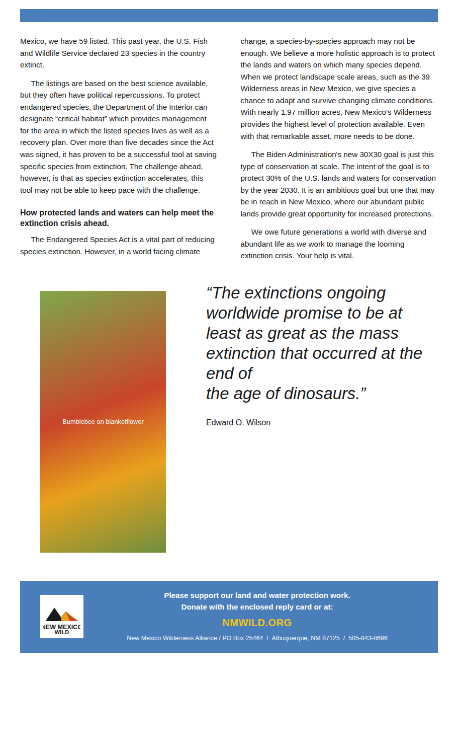Mexico, we have 59 listed. This past year, the U.S. Fish and Wildlife Service declared 23 species in the country extinct.
The listings are based on the best science available, but they often have political repercussions. To protect endangered species, the Department of the Interior can designate “critical habitat” which provides management for the area in which the listed species lives as well as a recovery plan. Over more than five decades since the Act was signed, it has proven to be a successful tool at saving specific species from extinction. The challenge ahead, however, is that as species extinction accelerates, this tool may not be able to keep pace with the challenge.
How protected lands and waters can help meet the extinction crisis ahead.
The Endangered Species Act is a vital part of reducing species extinction. However, in a world facing climate change, a species-by-species approach may not be enough. We believe a more holistic approach is to protect the lands and waters on which many species depend. When we protect landscape scale areas, such as the 39 Wilderness areas in New Mexico, we give species a chance to adapt and survive changing climate conditions. With nearly 1.97 million acres, New Mexico’s Wilderness provides the highest level of protection available. Even with that remarkable asset, more needs to be done.
The Biden Administration's new 30X30 goal is just this type of conservation at scale. The intent of the goal is to protect 30% of the U.S. lands and waters for conservation by the year 2030. It is an ambitious goal but one that may be in reach in New Mexico, where our abundant public lands provide great opportunity for increased protections.
We owe future generations a world with diverse and abundant life as we work to manage the looming extinction crisis. Your help is vital.
Bumblebee on blanketflower
“The extinctions ongoing worldwide promise to be at least as great as the mass extinction that occurred at the end of
the age of dinosaurs.”
Edward O. Wilson
NEW MEXICO WILD
Please support our land and water protection work.
Donate with the enclosed reply card or at: NMWILD.ORG New Mexico Wilderness Alliance / PO Box 25464 / Albuquerque, NM 87125 / 505-843-8696